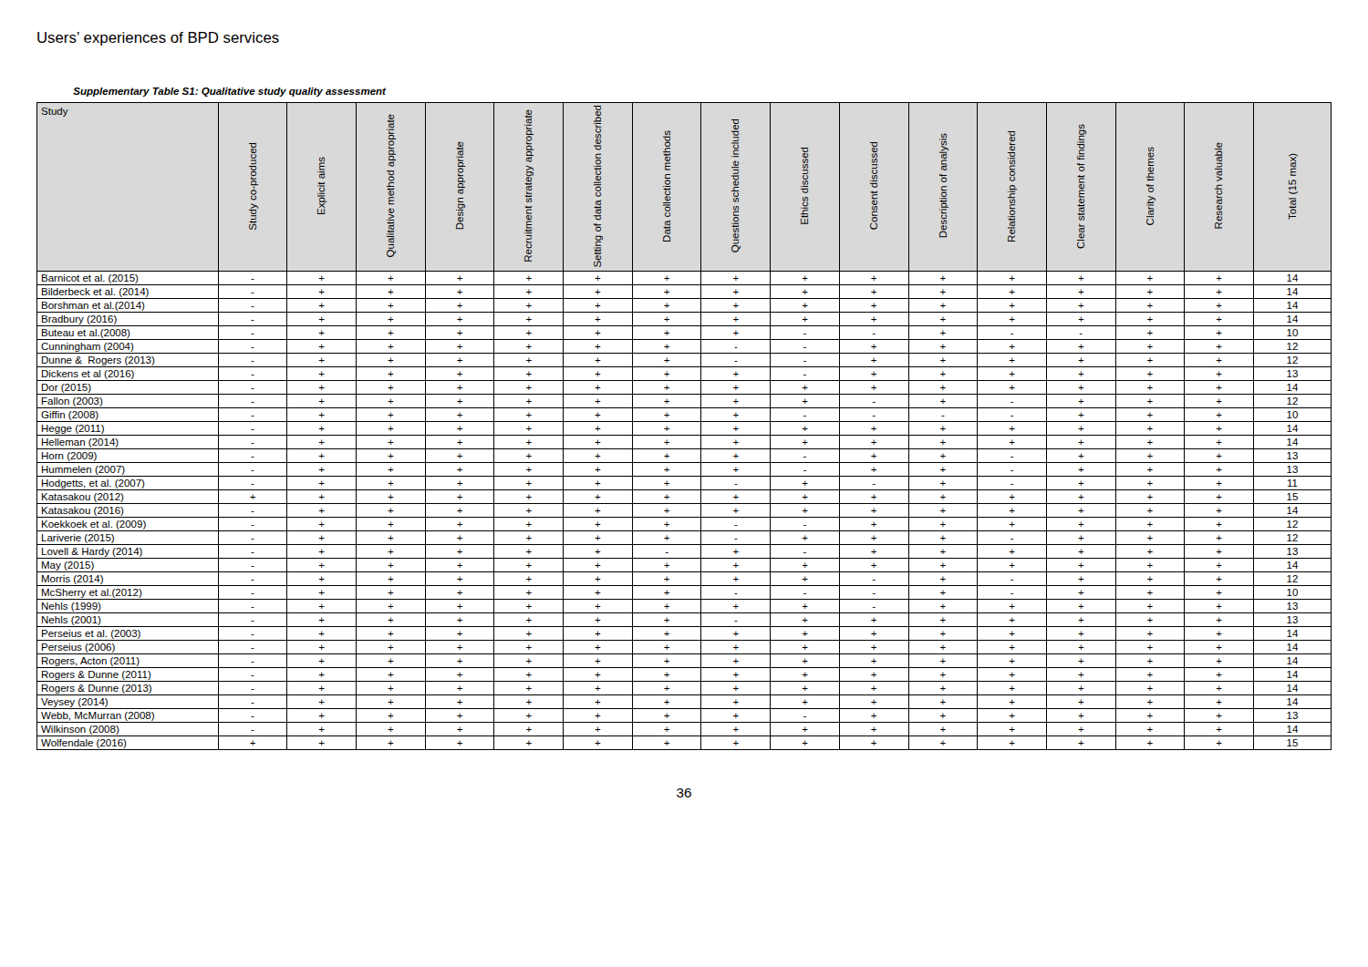Users’ experiences of BPD services
Supplementary Table S1: Qualitative study quality assessment
| Study | Study co-produced | Explicit aims | Qualitative method appropriate | Design appropriate | Recruitment strategy appropriate | Setting of data collection described | Data collection methods | Questions schedule included | Ethics discussed | Consent discussed | Description of analysis | Relationship considered | Clear statement of findings | Clarity of themes | Research valuable | Total (15 max) |
| --- | --- | --- | --- | --- | --- | --- | --- | --- | --- | --- | --- | --- | --- | --- | --- | --- |
| Barnicot et al. (2015) | - | + | + | + | + | + | + | + | + | + | + | + | + | + | + | 14 |
| Bilderbeck et al. (2014) | - | + | + | + | + | + | + | + | + | + | + | + | + | + | + | 14 |
| Borshman et al.(2014) | - | + | + | + | + | + | + | + | + | + | + | + | + | + | + | 14 |
| Bradbury (2016) | - | + | + | + | + | + | + | + | + | + | + | + | + | + | + | 14 |
| Buteau et al.(2008) | - | + | + | + | + | + | + | + | - | - | + | - | - | + | + | 10 |
| Cunningham (2004) | - | + | + | + | + | + | + | - | - | + | + | + | + | + | + | 12 |
| Dunne & Rogers (2013) | - | + | + | + | + | + | + | - | - | + | + | + | + | + | + | 12 |
| Dickens et al (2016) | - | + | + | + | + | + | + | + | - | + | + | + | + | + | + | 13 |
| Dor (2015) | - | + | + | + | + | + | + | + | + | + | + | + | + | + | + | 14 |
| Fallon (2003) | - | + | + | + | + | + | + | + | + | - | + | - | + | + | + | 12 |
| Giffin (2008) | - | + | + | + | + | + | + | + | - | - | - | - | + | + | + | 10 |
| Hegge (2011) | - | + | + | + | + | + | + | + | + | + | + | + | + | + | + | 14 |
| Helleman (2014) | - | + | + | + | + | + | + | + | + | + | + | + | + | + | + | 14 |
| Horn (2009) | - | + | + | + | + | + | + | + | - | + | + | - | + | + | + | 13 |
| Hummelen (2007) | - | + | + | + | + | + | + | + | - | + | + | - | + | + | + | 13 |
| Hodgetts, et al. (2007) | - | + | + | + | + | + | + | - | + | - | + | - | + | + | + | 11 |
| Katasakou (2012) | + | + | + | + | + | + | + | + | + | + | + | + | + | + | + | 15 |
| Katasakou (2016) | - | + | + | + | + | + | + | + | + | + | + | + | + | + | + | 14 |
| Koekkoek et al. (2009) | - | + | + | + | + | + | + | - | - | + | + | + | + | + | + | 12 |
| Lariverie (2015) | - | + | + | + | + | + | + | - | + | + | + | - | + | + | + | 12 |
| Lovell & Hardy (2014) | - | + | + | + | + | + | - | + | - | + | + | + | + | + | + | 13 |
| May (2015) | - | + | + | + | + | + | + | + | + | + | + | + | + | + | + | 14 |
| Morris (2014) | - | + | + | + | + | + | + | + | + | - | + | - | + | + | + | 12 |
| McSherry et al.(2012) | - | + | + | + | + | + | + | - | - | - | + | - | + | + | + | 10 |
| Nehls (1999) | - | + | + | + | + | + | + | + | + | - | + | + | + | + | + | 13 |
| Nehls (2001) | - | + | + | + | + | + | + | - | + | + | + | + | + | + | + | 13 |
| Perseius et al. (2003) | - | + | + | + | + | + | + | + | + | + | + | + | + | + | + | 14 |
| Perseius (2006) | - | + | + | + | + | + | + | + | + | + | + | + | + | + | + | 14 |
| Rogers, Acton (2011) | - | + | + | + | + | + | + | + | + | + | + | + | + | + | + | 14 |
| Rogers & Dunne (2011) | - | + | + | + | + | + | + | + | + | + | + | + | + | + | + | 14 |
| Rogers & Dunne (2013) | - | + | + | + | + | + | + | + | + | + | + | + | + | + | + | 14 |
| Veysey (2014) | - | + | + | + | + | + | + | + | + | + | + | + | + | + | + | 14 |
| Webb, McMurran (2008) | - | + | + | + | + | + | + | + | - | + | + | + | + | + | + | 13 |
| Wilkinson (2008) | - | + | + | + | + | + | + | + | + | + | + | + | + | + | + | 14 |
| Wolfendale (2016) | + | + | + | + | + | + | + | + | + | + | + | + | + | + | + | 15 |
36